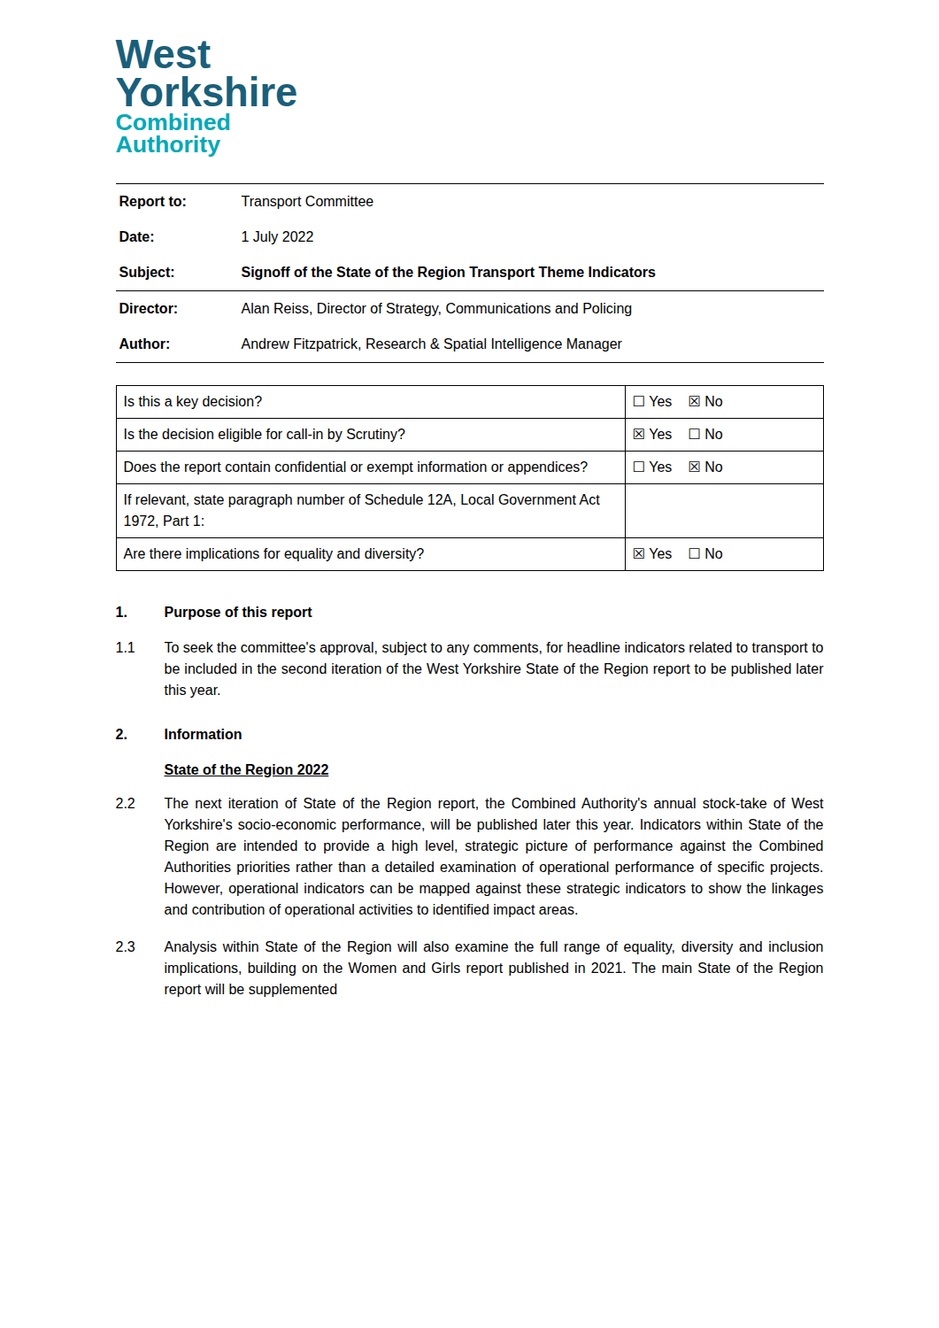West Yorkshire Combined Authority
| Report to: | Transport Committee |
| Date: | 1 July 2022 |
| Subject: | Signoff of the State of the Region Transport Theme Indicators |
| Director: | Alan Reiss, Director of Strategy, Communications and Policing |
| Author: | Andrew Fitzpatrick, Research & Spatial Intelligence Manager |
| Is this a key decision? | ☐ Yes ☒ No |
| Is the decision eligible for call-in by Scrutiny? | ☒ Yes ☐ No |
| Does the report contain confidential or exempt information or appendices? | ☐ Yes ☒ No |
| If relevant, state paragraph number of Schedule 12A, Local Government Act 1972, Part 1: | |
| Are there implications for equality and diversity? | ☒ Yes ☐ No |
1.
Purpose of this report
1.1
To seek the committee's approval, subject to any comments, for headline indicators related to transport to be included in the second iteration of the West Yorkshire State of the Region report to be published later this year.
2.
Information
State of the Region 2022
2.2
The next iteration of State of the Region report, the Combined Authority's annual stock-take of West Yorkshire's socio-economic performance, will be published later this year. Indicators within State of the Region are intended to provide a high level, strategic picture of performance against the Combined Authorities priorities rather than a detailed examination of operational performance of specific projects. However, operational indicators can be mapped against these strategic indicators to show the linkages and contribution of operational activities to identified impact areas.
2.3
Analysis within State of the Region will also examine the full range of equality, diversity and inclusion implications, building on the Women and Girls report published in 2021. The main State of the Region report will be supplemented